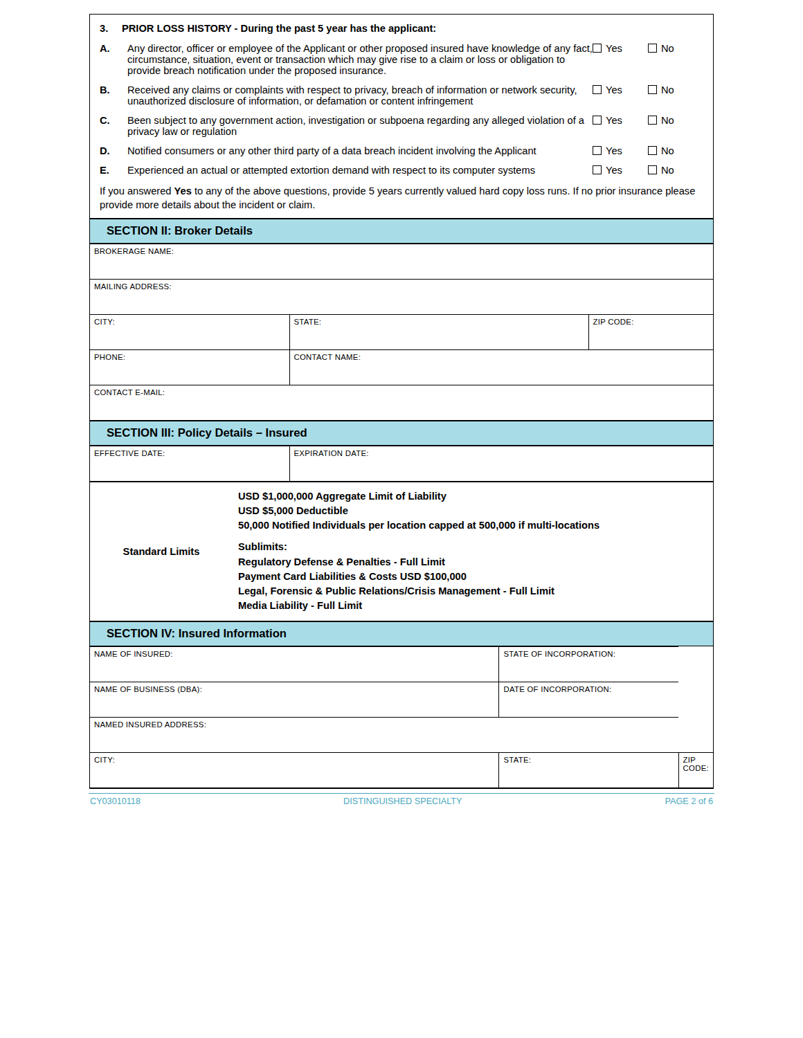3. PRIOR LOSS HISTORY - During the past 5 year has the applicant:
| A. | Any director, officer or employee of the Applicant or other proposed insured have knowledge of any fact, circumstance, situation, event or transaction which may give rise to a claim or loss or obligation to provide breach notification under the proposed insurance. | Yes | No |
| B. | Received any claims or complaints with respect to privacy, breach of information or network security, unauthorized disclosure of information, or defamation or content infringement | Yes | No |
| C. | Been subject to any government action, investigation or subpoena regarding any alleged violation of a privacy law or regulation | Yes | No |
| D. | Notified consumers or any other third party of a data breach incident involving the Applicant | Yes | No |
| E. | Experienced an actual or attempted extortion demand with respect to its computer systems | Yes | No |
If you answered Yes to any of the above questions, provide 5 years currently valued hard copy loss runs. If no prior insurance please provide more details about the incident or claim.
SECTION II: Broker Details
| BROKERAGE NAME: |
| MAILING ADDRESS: |
| CITY: | STATE: | ZIP CODE: |
| PHONE: | CONTACT NAME: |
| CONTACT E-MAIL: |
SECTION III: Policy Details – Insured
| EFFECTIVE DATE: | EXPIRATION DATE: |
| Standard Limits | USD $1,000,000 Aggregate Limit of Liability USD $5,000 Deductible 50,000 Notified Individuals per location capped at 500,000 if multi-locations Sublimits: Regulatory Defense & Penalties - Full Limit Payment Card Liabilities & Costs USD $100,000 Legal, Forensic & Public Relations/Crisis Management - Full Limit Media Liability - Full Limit |
SECTION IV: Insured Information
| NAME OF INSURED: | STATE OF INCORPORATION: |
| NAME OF BUSINESS (DBA): | DATE OF INCORPORATION: |
| NAMED INSURED ADDRESS: |
| CITY: | STATE: | ZIP CODE: |
CY03010118
DISTINGUISHED SPECIALTY
PAGE 2 of 6